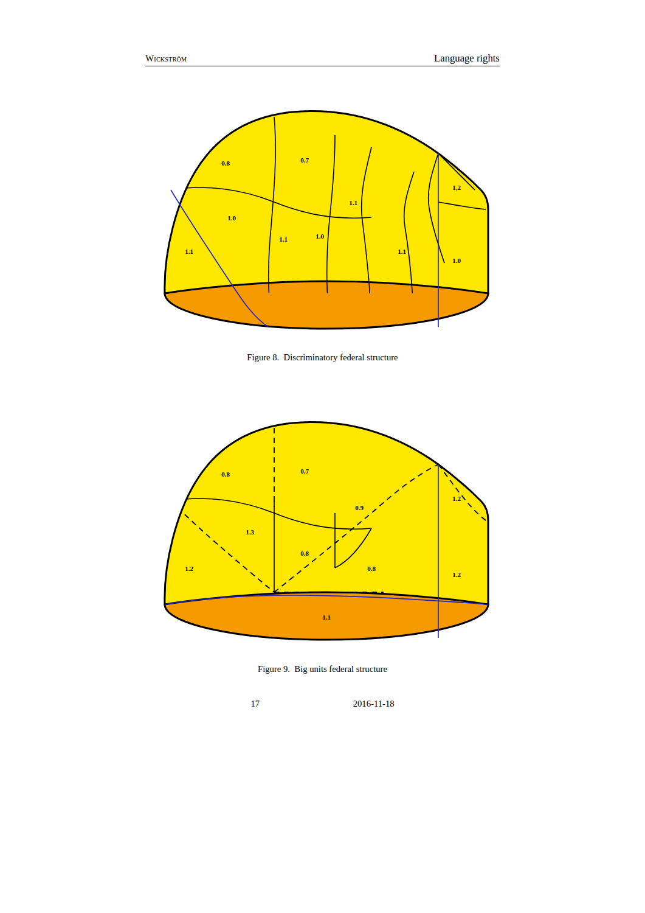Wickström Language rights
0.8 0.7 1.1 1,2 1.0 1.1 1.0 1.1 1.1 1.0
Figure 8. Discriminatory federal structure
0.8 0.7 0.9 1.2 1.3 0.8 1.2 0.8 1.2 1.1
Figure 9. Big units federal structure
17 2016-11-18